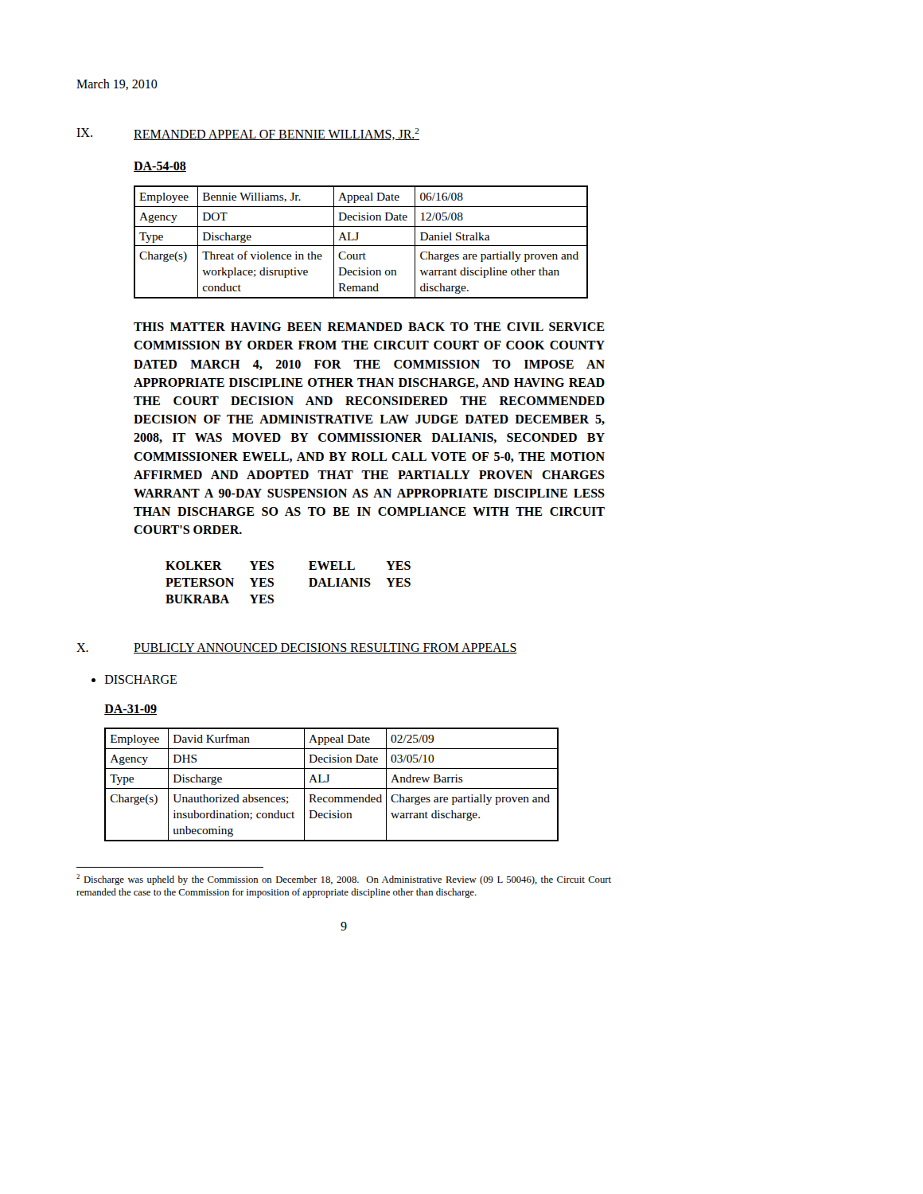March 19, 2010
IX. REMANDED APPEAL OF BENNIE WILLIAMS, JR.2
DA-54-08
| Employee | Bennie Williams, Jr. | Appeal Date | 06/16/08 |
| Agency | DOT | Decision Date | 12/05/08 |
| Type | Discharge | ALJ | Daniel Stralka |
| Charge(s) | Threat of violence in the workplace; disruptive conduct | Court Decision on Remand | Charges are partially proven and warrant discipline other than discharge. |
THIS MATTER HAVING BEEN REMANDED BACK TO THE CIVIL SERVICE COMMISSION BY ORDER FROM THE CIRCUIT COURT OF COOK COUNTY DATED MARCH 4, 2010 FOR THE COMMISSION TO IMPOSE AN APPROPRIATE DISCIPLINE OTHER THAN DISCHARGE, AND HAVING READ THE COURT DECISION AND RECONSIDERED THE RECOMMENDED DECISION OF THE ADMINISTRATIVE LAW JUDGE DATED DECEMBER 5, 2008, IT WAS MOVED BY COMMISSIONER DALIANIS, SECONDED BY COMMISSIONER EWELL, AND BY ROLL CALL VOTE OF 5-0, THE MOTION AFFIRMED AND ADOPTED THAT THE PARTIALLY PROVEN CHARGES WARRANT A 90-DAY SUSPENSION AS AN APPROPRIATE DISCIPLINE LESS THAN DISCHARGE SO AS TO BE IN COMPLIANCE WITH THE CIRCUIT COURT'S ORDER.
| KOLKER | YES | EWELL | YES |
| PETERSON | YES | DALIANIS | YES |
| BUKRABA | YES | | |
X. PUBLICLY ANNOUNCED DECISIONS RESULTING FROM APPEALS
DISCHARGE
DA-31-09
| Employee | David Kurfman | Appeal Date | 02/25/09 |
| Agency | DHS | Decision Date | 03/05/10 |
| Type | Discharge | ALJ | Andrew Barris |
| Charge(s) | Unauthorized absences; insubordination; conduct unbecoming | Recommended Decision | Charges are partially proven and warrant discharge. |
2 Discharge was upheld by the Commission on December 18, 2008. On Administrative Review (09 L 50046), the Circuit Court remanded the case to the Commission for imposition of appropriate discipline other than discharge.
9